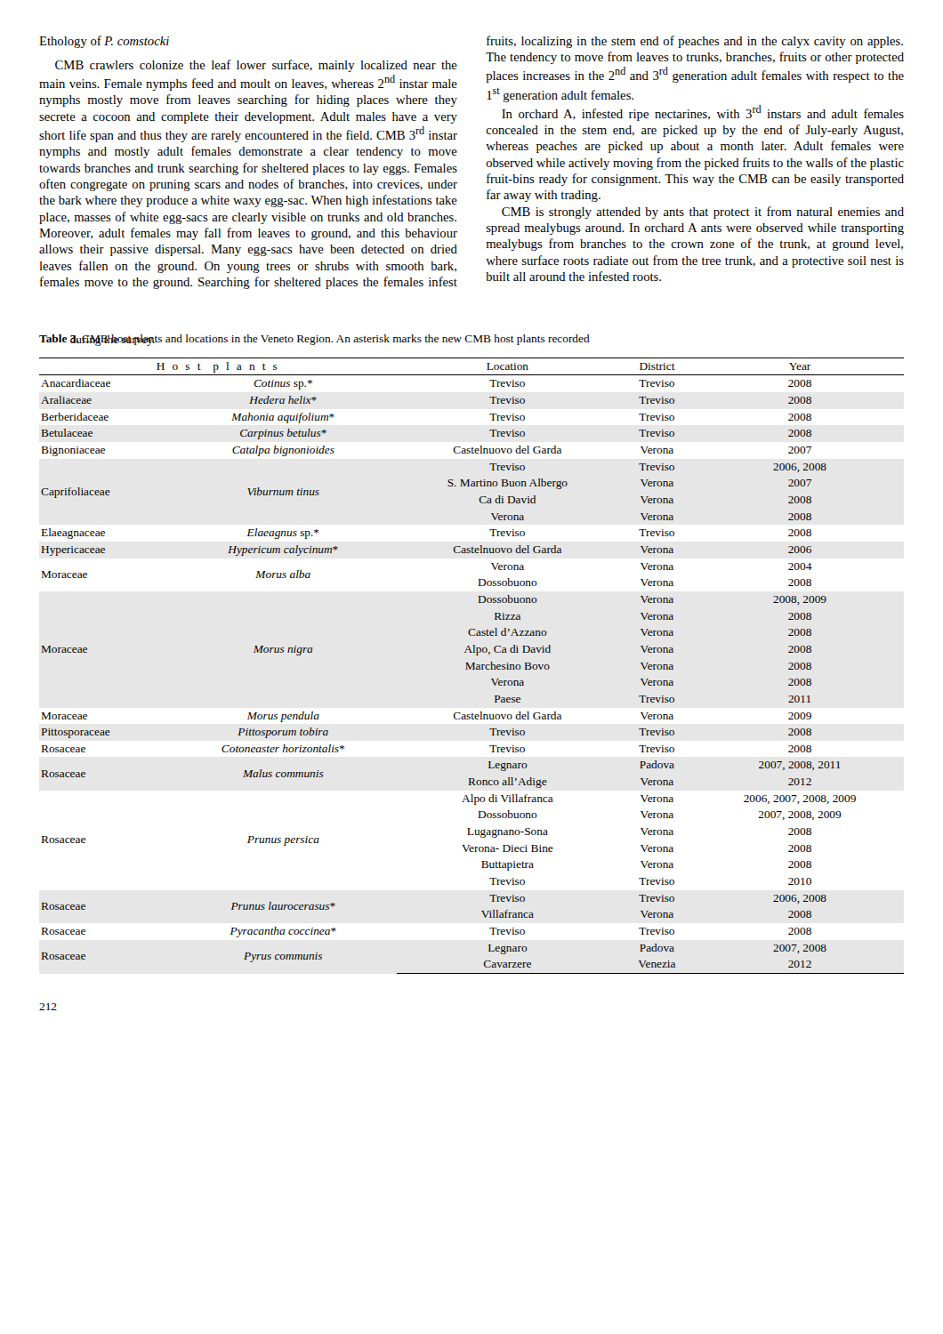Ethology of P. comstocki
CMB crawlers colonize the leaf lower surface, mainly localized near the main veins. Female nymphs feed and moult on leaves, whereas 2nd instar male nymphs mostly move from leaves searching for hiding places where they secrete a cocoon and complete their development. Adult males have a very short life span and thus they are rarely encountered in the field. CMB 3rd instar nymphs and mostly adult females demonstrate a clear tendency to move towards branches and trunk searching for sheltered places to lay eggs. Females often congregate on pruning scars and nodes of branches, into crevices, under the bark where they produce a white waxy egg-sac. When high infestations take place, masses of white egg-sacs are clearly visible on trunks and old branches. Moreover, adult females may fall from leaves to ground, and this behaviour allows their passive dispersal. Many egg-sacs have been detected on dried leaves fallen on the ground. On young trees or shrubs with smooth bark, females move to the ground. Searching for sheltered places the females infest fruits, localizing in the stem end of peaches and in the calyx cavity on apples. The tendency to move from leaves to trunks, branches, fruits or other protected places increases in the 2nd and 3rd generation adult females with respect to the 1st generation adult females.
In orchard A, infested ripe nectarines, with 3rd instars and adult females concealed in the stem end, are picked up by the end of July-early August, whereas peaches are picked up about a month later. Adult females were observed while actively moving from the picked fruits to the walls of the plastic fruit-bins ready for consignment. This way the CMB can be easily transported far away with trading.
CMB is strongly attended by ants that protect it from natural enemies and spread mealybugs around. In orchard A ants were observed while transporting mealybugs from branches to the crown zone of the trunk, at ground level, where surface roots radiate out from the tree trunk, and a protective soil nest is built all around the infested roots.
Table 3. CMB host plants and locations in the Veneto Region. An asterisk marks the new CMB host plants recorded during the survey.
| H o s t p l a n t s | Location | District | Year |
| --- | --- | --- | --- |
| Anacardiaceae | Cotinus sp.* | Treviso | Treviso | 2008 |
| Araliaceae | Hedera helix * | Treviso | Treviso | 2008 |
| Berberidaceae | Mahonia aquifolium * | Treviso | Treviso | 2008 |
| Betulaceae | Carpinus betulus * | Treviso | Treviso | 2008 |
| Bignoniaceae | Catalpa bignonioides | Castelnuovo del Garda | Verona | 2007 |
| Caprifoliaceae | Viburnum tinus | Treviso | Treviso | 2006, 2008 |
| S. Martino Buon Albergo | Verona | 2007 |
| Ca di David | Verona | 2008 |
| Verona | Verona | 2008 |
| Elaeagnaceae | Elaeagnus sp.* | Treviso | Treviso | 2008 |
| Hypericaceae | Hypericum calycinum * | Castelnuovo del Garda | Verona | 2006 |
| Moraceae | Morus alba | Verona | Verona | 2004 |
| Dossobuono | Verona | 2008 |
| Moraceae | Morus nigra | Dossobuono | Verona | 2008, 2009 |
| Rizza | Verona | 2008 |
| Castel d’Azzano | Verona | 2008 |
| Alpo, Ca di David | Verona | 2008 |
| Marchesino Bovo | Verona | 2008 |
| Verona | Verona | 2008 |
| Paese | Treviso | 2011 |
| Moraceae | Morus pendula | Castelnuovo del Garda | Verona | 2009 |
| Pittosporaceae | Pittosporum tobira | Treviso | Treviso | 2008 |
| Rosaceae | Cotoneaster horizontalis * | Treviso | Treviso | 2008 |
| Rosaceae | Malus communis | Legnaro | Padova | 2007, 2008, 2011 |
| Ronco all’Adige | Verona | 2012 |
| Rosaceae | Prunus persica | Alpo di Villafranca | Verona | 2006, 2007, 2008, 2009 |
| Dossobuono | Verona | 2007, 2008, 2009 |
| Lugagnano-Sona | Verona | 2008 |
| Verona- Dieci Bine | Verona | 2008 |
| Buttapietra | Verona | 2008 |
| Treviso | Treviso | 2010 |
| Rosaceae | Prunus laurocerasus * | Treviso | Treviso | 2006, 2008 |
| Villafranca | Verona | 2008 |
| Rosaceae | Pyracantha coccinea * | Treviso | Treviso | 2008 |
| Rosaceae | Pyrus communis | Legnaro | Padova | 2007, 2008 |
| Cavarzere | Venezia | 2012 |
212